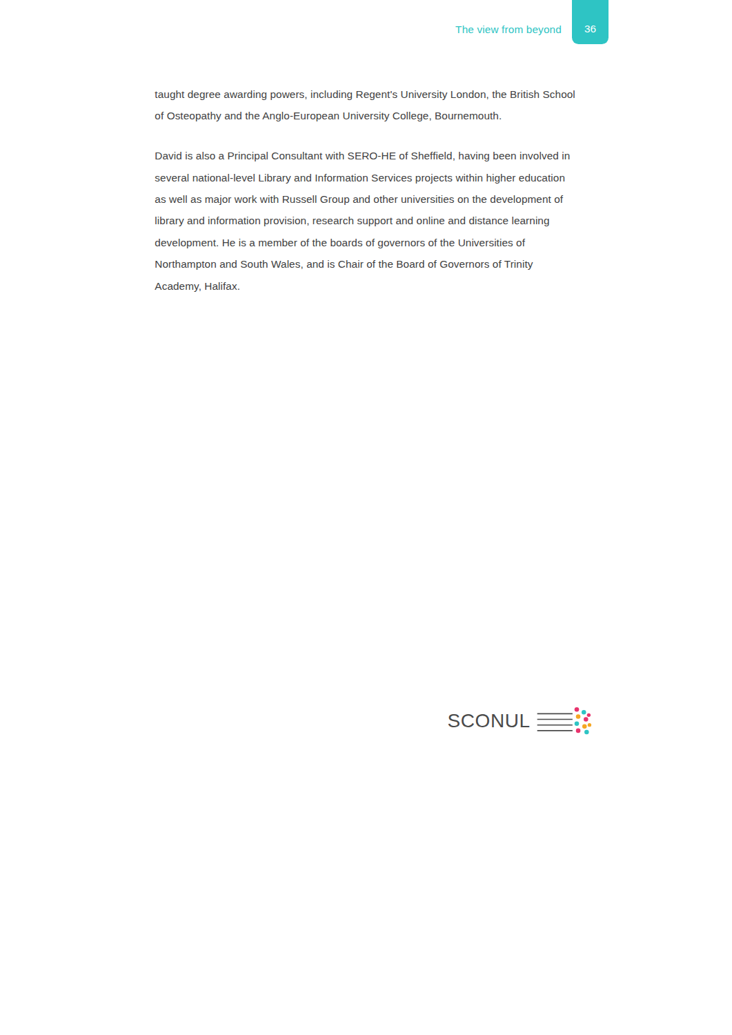The view from beyond
36
taught degree awarding powers, including Regent's University London, the British School of Osteopathy and the Anglo-European University College, Bournemouth.
David is also a Principal Consultant with SERO-HE of Sheffield, having been involved in several national-level Library and Information Services projects within higher education as well as major work with Russell Group and other universities on the development of library and information provision, research support and online and distance learning development. He is a member of the boards of governors of the Universities of Northampton and South Wales, and is Chair of the Board of Governors of Trinity Academy, Halifax.
SCONUL